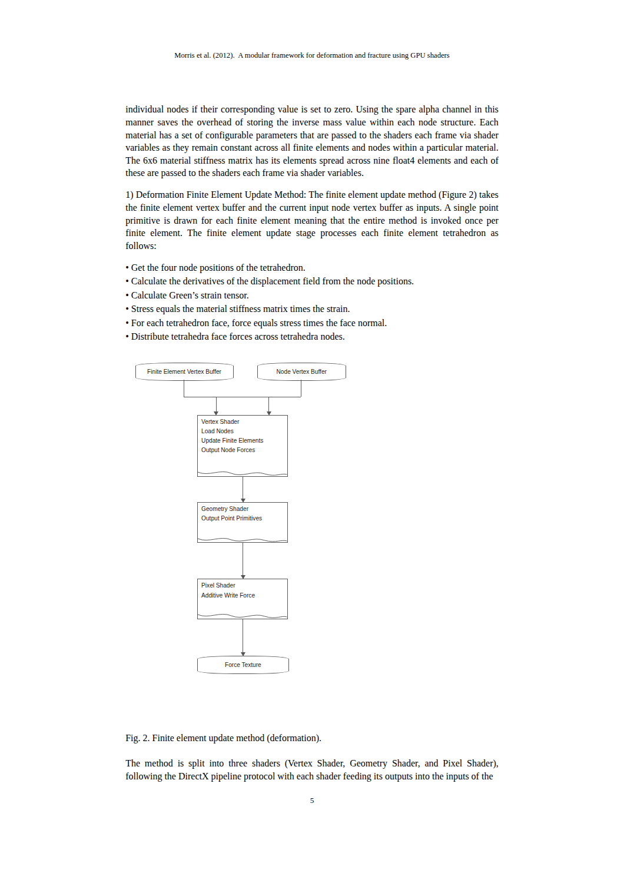Morris et al. (2012). A modular framework for deformation and fracture using GPU shaders
​individual nodes if their corresponding value is set to zero. Using the spare alpha channel in this manner saves the overhead of storing the inverse mass value within each node structure. Each material has a set of configurable parameters that are passed to the shaders each frame via shader variables as they remain constant across all finite elements and nodes within a particular material. The 6x6 material stiffness matrix has its elements spread across nine float4 elements and each of these are passed to the shaders each frame via shader variables.
1) Deformation Finite Element Update Method: The finite element update method (Figure 2) takes the finite element vertex buffer and the current input node vertex buffer as inputs. A single point primitive is drawn for each finite element meaning that the entire method is invoked once per finite element. The finite element update stage processes each finite element tetrahedron as follows:
Get the four node positions of the tetrahedron.
Calculate the derivatives of the displacement field from the node positions.
Calculate Green’s strain tensor.
Stress equals the material stiffness matrix times the strain.
For each tetrahedron face, force equals stress times the face normal.
Distribute tetrahedra face forces across tetrahedra nodes.
Finite Element Vertex Buffer
Node Vertex Buffer
Vertex Shader
Load Nodes
Update Finite Elements
Output Node Forces
Geometry Shader
Output Point Primitives
Pixel Shader
Additive Write Force
Force Texture
Fig. 2. Finite element update method (deformation).
The method is split into three shaders (Vertex Shader, Geometry Shader, and Pixel Shader), following the DirectX pipeline protocol with each shader feeding its outputs into the inputs of the
5